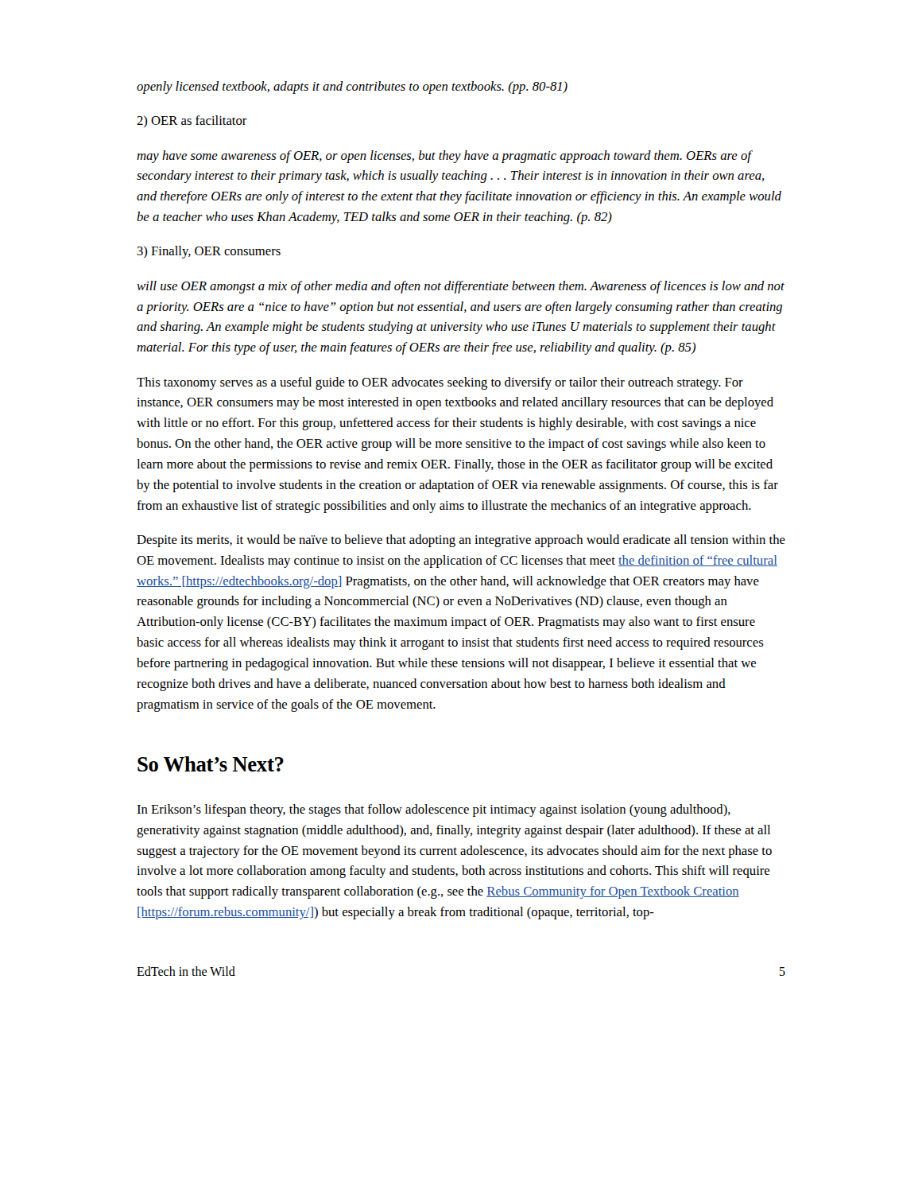openly licensed textbook, adapts it and contributes to open textbooks. (pp. 80-81)
2) OER as facilitator
may have some awareness of OER, or open licenses, but they have a pragmatic approach toward them. OERs are of secondary interest to their primary task, which is usually teaching . . . Their interest is in innovation in their own area, and therefore OERs are only of interest to the extent that they facilitate innovation or efficiency in this. An example would be a teacher who uses Khan Academy, TED talks and some OER in their teaching. (p. 82)
3) Finally, OER consumers
will use OER amongst a mix of other media and often not differentiate between them. Awareness of licences is low and not a priority. OERs are a “nice to have” option but not essential, and users are often largely consuming rather than creating and sharing. An example might be students studying at university who use iTunes U materials to supplement their taught material. For this type of user, the main features of OERs are their free use, reliability and quality. (p. 85)
This taxonomy serves as a useful guide to OER advocates seeking to diversify or tailor their outreach strategy. For instance, OER consumers may be most interested in open textbooks and related ancillary resources that can be deployed with little or no effort. For this group, unfettered access for their students is highly desirable, with cost savings a nice bonus. On the other hand, the OER active group will be more sensitive to the impact of cost savings while also keen to learn more about the permissions to revise and remix OER. Finally, those in the OER as facilitator group will be excited by the potential to involve students in the creation or adaptation of OER via renewable assignments. Of course, this is far from an exhaustive list of strategic possibilities and only aims to illustrate the mechanics of an integrative approach.
Despite its merits, it would be naïve to believe that adopting an integrative approach would eradicate all tension within the OE movement. Idealists may continue to insist on the application of CC licenses that meet the definition of “free cultural works.” [https://edtechbooks.org/-dop] Pragmatists, on the other hand, will acknowledge that OER creators may have reasonable grounds for including a Noncommercial (NC) or even a NoDerivatives (ND) clause, even though an Attribution-only license (CC-BY) facilitates the maximum impact of OER. Pragmatists may also want to first ensure basic access for all whereas idealists may think it arrogant to insist that students first need access to required resources before partnering in pedagogical innovation. But while these tensions will not disappear, I believe it essential that we recognize both drives and have a deliberate, nuanced conversation about how best to harness both idealism and pragmatism in service of the goals of the OE movement.
So What’s Next?
In Erikson’s lifespan theory, the stages that follow adolescence pit intimacy against isolation (young adulthood), generativity against stagnation (middle adulthood), and, finally, integrity against despair (later adulthood). If these at all suggest a trajectory for the OE movement beyond its current adolescence, its advocates should aim for the next phase to involve a lot more collaboration among faculty and students, both across institutions and cohorts. This shift will require tools that support radically transparent collaboration (e.g., see the Rebus Community for Open Textbook Creation [https://forum.rebus.community/]) but especially a break from traditional (opaque, territorial, top-
EdTech in the Wild 5